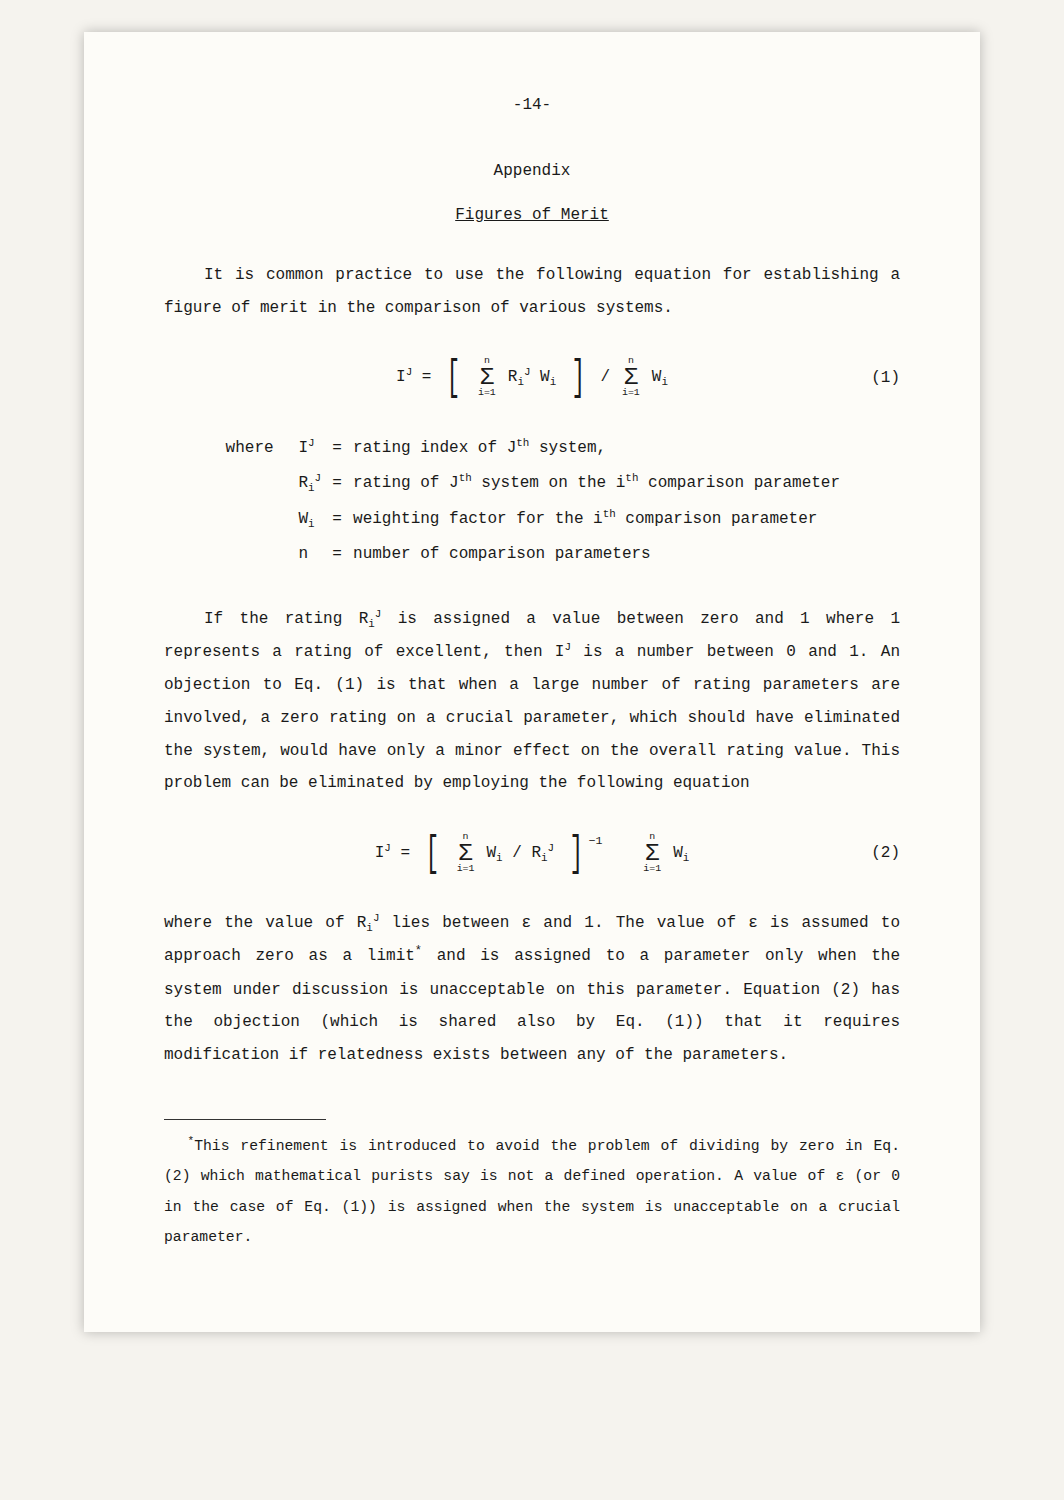-14-
Appendix
Figures of Merit
It is common practice to use the following equation for establishing a figure of merit in the comparison of various systems.
IJ = [ nΣi=1 RiJ Wi ] / nΣi=1 Wi (1)
| where | I J | = | rating index of J th system, |
| | R i J | = | rating of J th system on the i th comparison parameter |
| | W i | = | weighting factor for the i th comparison parameter |
| | n | = | number of comparison parameters |
If the rating RiJ is assigned a value between zero and 1 where 1 represents a rating of excellent, then IJ is a number between 0 and 1. An objection to Eq. (1) is that when a large number of rating parameters are involved, a zero rating on a crucial parameter, which should have eliminated the system, would have only a minor effect on the overall rating value. This problem can be eliminated by employing the following equation
IJ = [ nΣi=1 Wi / RiJ ]−1 nΣi=1 Wi (2)
where the value of RiJ lies between ε and 1. The value of ε is assumed to approach zero as a limit* and is assigned to a parameter only when the system under discussion is unacceptable on this parameter. Equation (2) has the objection (which is shared also by Eq. (1)) that it requires modification if relatedness exists between any of the parameters.
*This refinement is introduced to avoid the problem of dividing by zero in Eq. (2) which mathematical purists say is not a defined operation. A value of ε (or 0 in the case of Eq. (1)) is assigned when the system is unacceptable on a crucial parameter.